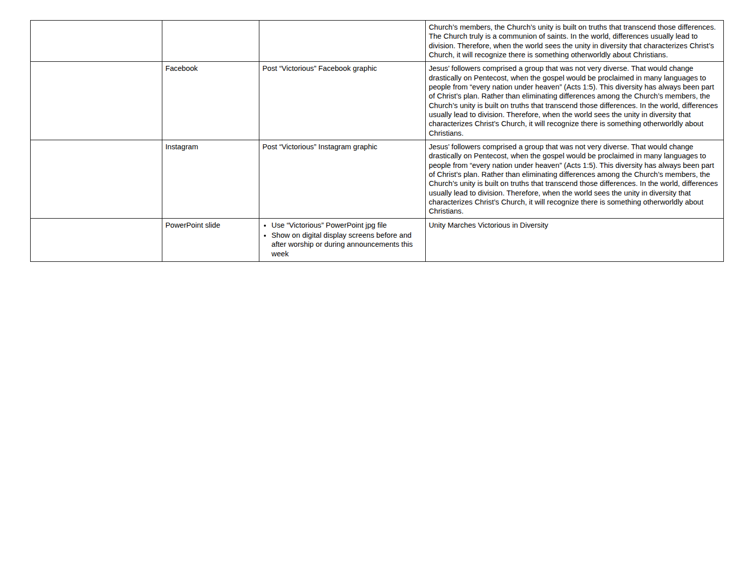| | | | Church’s members, the Church’s unity is built on truths that transcend those differences. The Church truly is a communion of saints. In the world, differences usually lead to division. Therefore, when the world sees the unity in diversity that characterizes Christ’s Church, it will recognize there is something otherworldly about Christians. |
| | Facebook | Post “Victorious” Facebook graphic | Jesus’ followers comprised a group that was not very diverse. That would change drastically on Pentecost, when the gospel would be proclaimed in many languages to people from “every nation under heaven” (Acts 1:5). This diversity has always been part of Christ’s plan. Rather than eliminating differences among the Church’s members, the Church’s unity is built on truths that transcend those differences. In the world, differences usually lead to division. Therefore, when the world sees the unity in diversity that characterizes Christ’s Church, it will recognize there is something otherworldly about Christians. |
| | Instagram | Post “Victorious” Instagram graphic | Jesus’ followers comprised a group that was not very diverse. That would change drastically on Pentecost, when the gospel would be proclaimed in many languages to people from “every nation under heaven” (Acts 1:5). This diversity has always been part of Christ’s plan. Rather than eliminating differences among the Church’s members, the Church’s unity is built on truths that transcend those differences. In the world, differences usually lead to division. Therefore, when the world sees the unity in diversity that characterizes Christ’s Church, it will recognize there is something otherworldly about Christians. |
| | PowerPoint slide | Use “Victorious” PowerPoint jpg file Show on digital display screens before and after worship or during announcements this week | Unity Marches Victorious in Diversity |